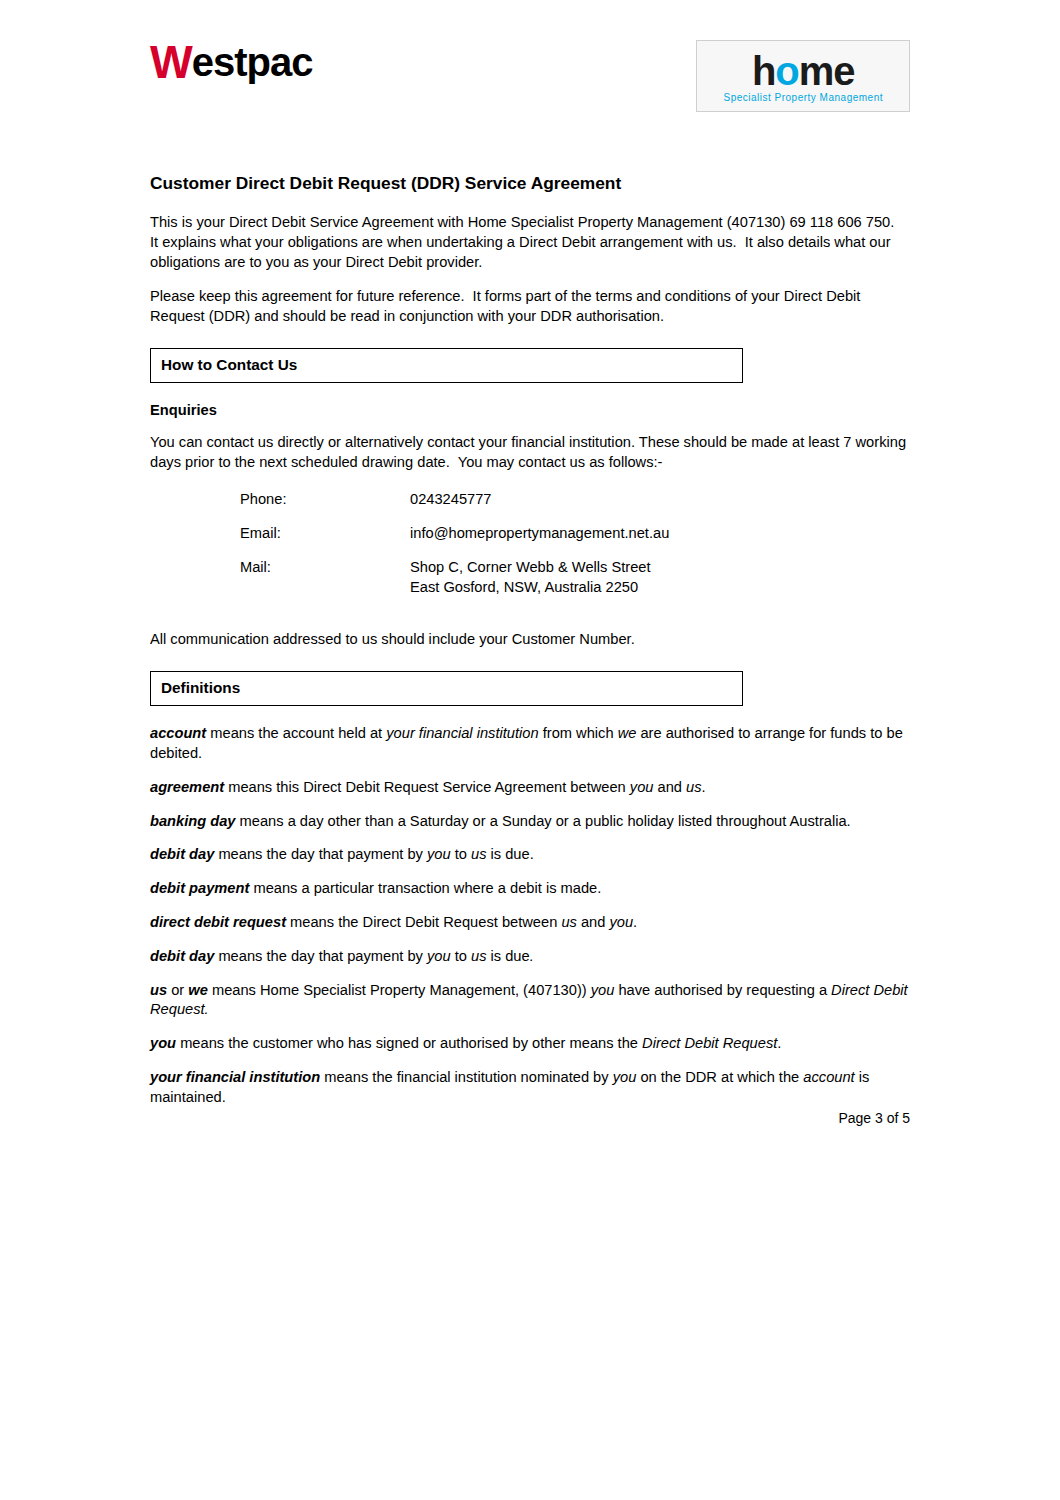Westpac
home
Specialist Property Management
Customer Direct Debit Request (DDR) Service Agreement
This is your Direct Debit Service Agreement with Home Specialist Property Management (407130) 69 118 606 750. It explains what your obligations are when undertaking a Direct Debit arrangement with us. It also details what our obligations are to you as your Direct Debit provider.
Please keep this agreement for future reference. It forms part of the terms and conditions of your Direct Debit Request (DDR) and should be read in conjunction with your DDR authorisation.
How to Contact Us
Enquiries
You can contact us directly or alternatively contact your financial institution. These should be made at least 7 working days prior to the next scheduled drawing date. You may contact us as follows:-
| Phone: | 0243245777 |
| Email: | info@homepropertymanagement.net.au |
| Mail: | Shop C, Corner Webb & Wells Street East Gosford, NSW, Australia 2250 |
All communication addressed to us should include your Customer Number.
Definitions
account means the account held at your financial institution from which we are authorised to arrange for funds to be debited.
agreement means this Direct Debit Request Service Agreement between you and us.
banking day means a day other than a Saturday or a Sunday or a public holiday listed throughout Australia.
debit day means the day that payment by you to us is due.
debit payment means a particular transaction where a debit is made.
direct debit request means the Direct Debit Request between us and you.
debit day means the day that payment by you to us is due.
us or we means Home Specialist Property Management, (407130)) you have authorised by requesting a Direct Debit Request.
you means the customer who has signed or authorised by other means the Direct Debit Request.
your financial institution means the financial institution nominated by you on the DDR at which the account is maintained.
Page 3 of 5